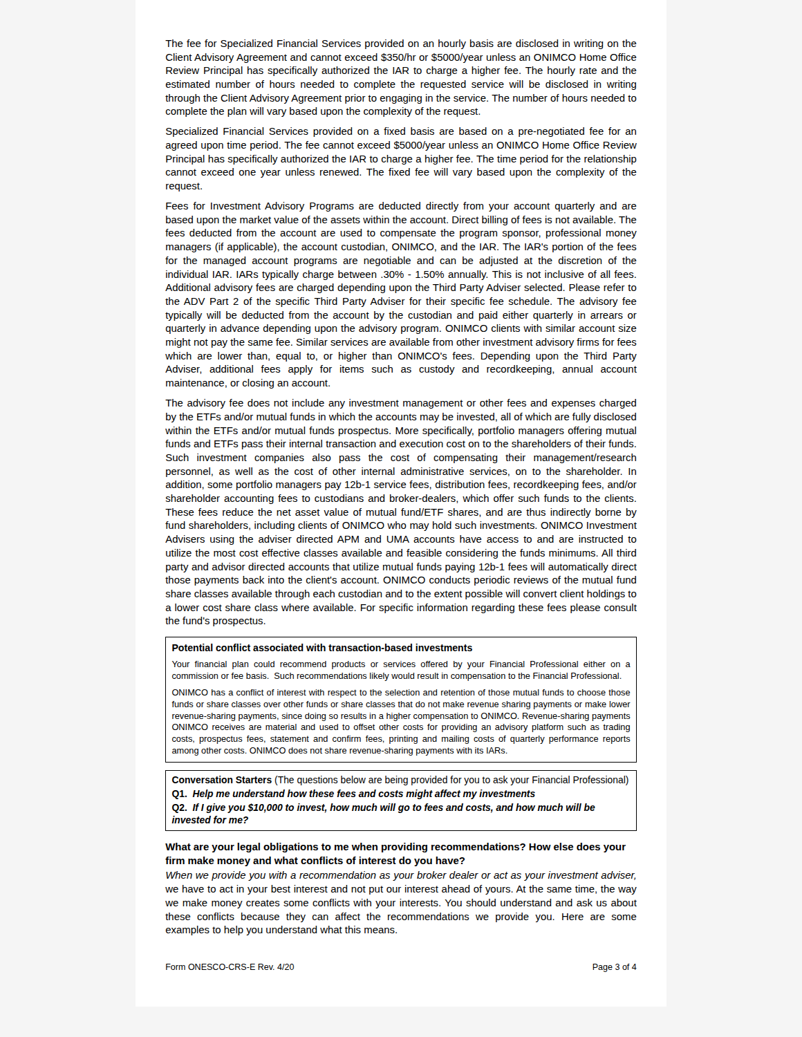The fee for Specialized Financial Services provided on an hourly basis are disclosed in writing on the Client Advisory Agreement and cannot exceed $350/hr or $5000/year unless an ONIMCO Home Office Review Principal has specifically authorized the IAR to charge a higher fee. The hourly rate and the estimated number of hours needed to complete the requested service will be disclosed in writing through the Client Advisory Agreement prior to engaging in the service. The number of hours needed to complete the plan will vary based upon the complexity of the request.
Specialized Financial Services provided on a fixed basis are based on a pre-negotiated fee for an agreed upon time period. The fee cannot exceed $5000/year unless an ONIMCO Home Office Review Principal has specifically authorized the IAR to charge a higher fee. The time period for the relationship cannot exceed one year unless renewed. The fixed fee will vary based upon the complexity of the request.
Fees for Investment Advisory Programs are deducted directly from your account quarterly and are based upon the market value of the assets within the account. Direct billing of fees is not available. The fees deducted from the account are used to compensate the program sponsor, professional money managers (if applicable), the account custodian, ONIMCO, and the IAR. The IAR's portion of the fees for the managed account programs are negotiable and can be adjusted at the discretion of the individual IAR. IARs typically charge between .30% - 1.50% annually. This is not inclusive of all fees. Additional advisory fees are charged depending upon the Third Party Adviser selected. Please refer to the ADV Part 2 of the specific Third Party Adviser for their specific fee schedule. The advisory fee typically will be deducted from the account by the custodian and paid either quarterly in arrears or quarterly in advance depending upon the advisory program. ONIMCO clients with similar account size might not pay the same fee. Similar services are available from other investment advisory firms for fees which are lower than, equal to, or higher than ONIMCO's fees. Depending upon the Third Party Adviser, additional fees apply for items such as custody and recordkeeping, annual account maintenance, or closing an account.
The advisory fee does not include any investment management or other fees and expenses charged by the ETFs and/or mutual funds in which the accounts may be invested, all of which are fully disclosed within the ETFs and/or mutual funds prospectus. More specifically, portfolio managers offering mutual funds and ETFs pass their internal transaction and execution cost on to the shareholders of their funds. Such investment companies also pass the cost of compensating their management/research personnel, as well as the cost of other internal administrative services, on to the shareholder. In addition, some portfolio managers pay 12b-1 service fees, distribution fees, recordkeeping fees, and/or shareholder accounting fees to custodians and broker-dealers, which offer such funds to the clients. These fees reduce the net asset value of mutual fund/ETF shares, and are thus indirectly borne by fund shareholders, including clients of ONIMCO who may hold such investments. ONIMCO Investment Advisers using the adviser directed APM and UMA accounts have access to and are instructed to utilize the most cost effective classes available and feasible considering the funds minimums. All third party and advisor directed accounts that utilize mutual funds paying 12b-1 fees will automatically direct those payments back into the client's account. ONIMCO conducts periodic reviews of the mutual fund share classes available through each custodian and to the extent possible will convert client holdings to a lower cost share class where available. For specific information regarding these fees please consult the fund's prospectus.
Potential conflict associated with transaction-based investments
Your financial plan could recommend products or services offered by your Financial Professional either on a commission or fee basis. Such recommendations likely would result in compensation to the Financial Professional.
ONIMCO has a conflict of interest with respect to the selection and retention of those mutual funds to choose those funds or share classes over other funds or share classes that do not make revenue sharing payments or make lower revenue-sharing payments, since doing so results in a higher compensation to ONIMCO. Revenue-sharing payments ONIMCO receives are material and used to offset other costs for providing an advisory platform such as trading costs, prospectus fees, statement and confirm fees, printing and mailing costs of quarterly performance reports among other costs. ONIMCO does not share revenue-sharing payments with its IARs.
Conversation Starters (The questions below are being provided for you to ask your Financial Professional)
Q1. Help me understand how these fees and costs might affect my investments
Q2. If I give you $10,000 to invest, how much will go to fees and costs, and how much will be invested for me?
What are your legal obligations to me when providing recommendations? How else does your firm make money and what conflicts of interest do you have?
When we provide you with a recommendation as your broker dealer or act as your investment adviser, we have to act in your best interest and not put our interest ahead of yours. At the same time, the way we make money creates some conflicts with your interests. You should understand and ask us about these conflicts because they can affect the recommendations we provide you. Here are some examples to help you understand what this means.
Form ONESCO-CRS-E Rev. 4/20 Page 3 of 4